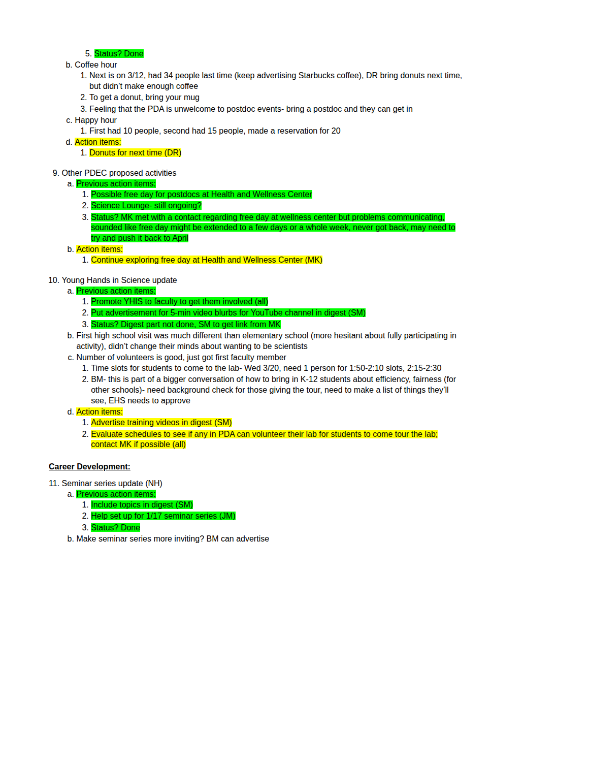Status? Done
Coffee hour
Next is on 3/12, had 34 people last time (keep advertising Starbucks coffee), DR bring donuts next time, but didn’t make enough coffee
To get a donut, bring your mug
Feeling that the PDA is unwelcome to postdoc events- bring a postdoc and they can get in
Happy hour
First had 10 people, second had 15 people, made a reservation for 20
Action items:
Donuts for next time (DR)
Other PDEC proposed activities
Previous action items:
Possible free day for postdocs at Health and Wellness Center
Science Lounge- still ongoing?
Status? MK met with a contact regarding free day at wellness center but problems communicating, sounded like free day might be extended to a few days or a whole week, never got back, may need to try and push it back to April
Action items:
Continue exploring free day at Health and Wellness Center (MK)
Young Hands in Science update
Previous action items:
Promote YHIS to faculty to get them involved (all)
Put advertisement for 5-min video blurbs for YouTube channel in digest (SM)
Status? Digest part not done, SM to get link from MK
First high school visit was much different than elementary school (more hesitant about fully participating in activity), didn’t change their minds about wanting to be scientists
Number of volunteers is good, just got first faculty member
Time slots for students to come to the lab- Wed 3/20, need 1 person for 1:50-2:10 slots, 2:15-2:30
BM- this is part of a bigger conversation of how to bring in K-12 students about efficiency, fairness (for other schools)- need background check for those giving the tour, need to make a list of things they’ll see, EHS needs to approve
Action items:
Advertise training videos in digest (SM)
Evaluate schedules to see if any in PDA can volunteer their lab for students to come tour the lab; contact MK if possible (all)
Career Development:
Seminar series update (NH)
Previous action items:
Include topics in digest (SM)
Help set up for 1/17 seminar series (JM)
Status? Done
Make seminar series more inviting? BM can advertise